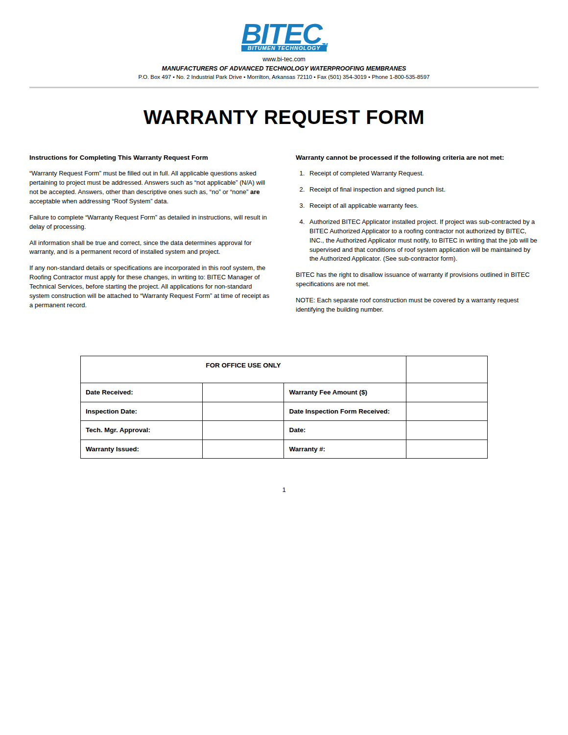BITECTM BITUMEN TECHNOLOGY
www.bi-tec.com
MANUFACTURERS OF ADVANCED TECHNOLOGY WATERPROOFING MEMBRANES
P.O. Box 497 • No. 2 Industrial Park Drive • Morrilton, Arkansas 72110 • Fax (501) 354-3019 • Phone 1-800-535-8597
WARRANTY REQUEST FORM
Instructions for Completing This Warranty Request Form
“Warranty Request Form” must be filled out in full. All applicable questions asked pertaining to project must be addressed. Answers such as “not applicable” (N/A) will not be accepted. Answers, other than descriptive ones such as, “no” or “none” are acceptable when addressing “Roof System” data.
Failure to complete “Warranty Request Form” as detailed in instructions, will result in delay of processing.
All information shall be true and correct, since the data determines approval for warranty, and is a permanent record of installed system and project.
If any non-standard details or specifications are incorporated in this roof system, the Roofing Contractor must apply for these changes, in writing to: BITEC Manager of Technical Services, before starting the project. All applications for non-standard system construction will be attached to “Warranty Request Form” at time of receipt as a permanent record.
Warranty cannot be processed if the following criteria are not met:
Receipt of completed Warranty Request.
Receipt of final inspection and signed punch list.
Receipt of all applicable warranty fees.
Authorized BITEC Applicator installed project. If project was sub-contracted by a BITEC Authorized Applicator to a roofing contractor not authorized by BITEC, INC., the Authorized Applicator must notify, to BITEC in writing that the job will be supervised and that conditions of roof system application will be maintained by the Authorized Applicator. (See sub-contractor form).
BITEC has the right to disallow issuance of warranty if provisions outlined in BITEC specifications are not met.
NOTE: Each separate roof construction must be covered by a warranty request identifying the building number.
| FOR OFFICE USE ONLY | |
| Date Received: | | Warranty Fee Amount ($) | |
| Inspection Date: | | Date Inspection Form Received: | |
| Tech. Mgr. Approval: | | Date: | |
| Warranty Issued: | | Warranty #: | |
1